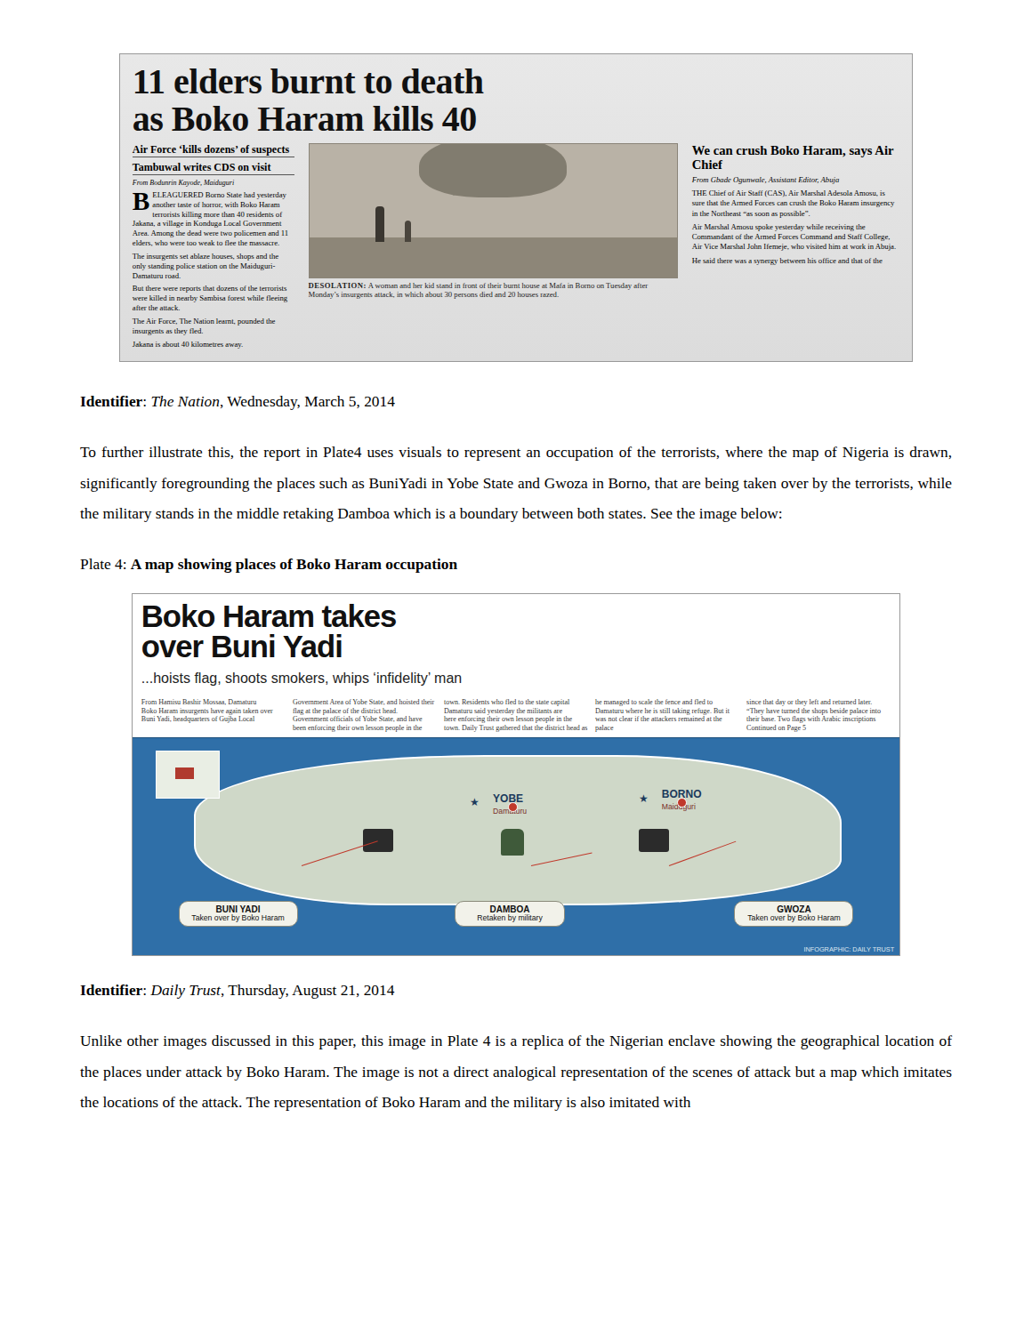11 elders burnt to death
as Boko Haram kills 40
Air Force ‘kills dozens’ of suspects Tambuwal writes CDS on visit
From Bodunrin Kayode, Maiduguri
BELEAGUERED Borno State had yesterday another taste of horror, with Boko Haram terrorists killing more than 40 residents of Jakana, a village in Konduga Local Government Area. Among the dead were two policemen and 11 elders, who were too weak to flee the massacre.
The insurgents set ablaze houses, shops and the only standing police station on the Maiduguri-Damaturu road.
But there were reports that dozens of the terrorists were killed in nearby Sambisa forest while fleeing after the attack.
The Air Force, The Nation learnt, pounded the insurgents as they fled.
Jakana is about 40 kilometres away.
DESOLATION: A woman and her kid stand in front of their burnt house at Mafa in Borno on Tuesday after Monday’s insurgents attack, in which about 30 persons died and 20 houses razed.
We can crush Boko Haram, says Air Chief
From Gbade Ogunwale, Assistant Editor, Abuja
THE Chief of Air Staff (CAS), Air Marshal Adesola Amosu, is sure that the Armed Forces can crush the Boko Haram insurgency in the Northeast “as soon as possible”.
Air Marshal Amosu spoke yesterday while receiving the Commandant of the Armed Forces Command and Staff College, Air Vice Marshal John Ifemeje, who visited him at work in Abuja.
He said there was a synergy between his office and that of the
Identifier: The Nation, Wednesday, March 5, 2014
To further illustrate this, the report in Plate4 uses visuals to represent an occupation of the terrorists, where the map of Nigeria is drawn, significantly foregrounding the places such as BuniYadi in Yobe State and Gwoza in Borno, that are being taken over by the terrorists, while the military stands in the middle retaking Damboa which is a boundary between both states. See the image below:
Plate 4: A map showing places of Boko Haram occupation
Boko Haram takes
over Buni Yadi
...hoists flag, shoots smokers, whips ‘infidelity’ man
From Hamisu Bashir Mossaa, Damaturu
Boko Haram insurgents have again taken over Buni Yadi, headquarters of Gujba Local Government Area of Yobe State, and hoisted their flag at the palace of the district head.
Government officials of Yobe State, and have been enforcing their own lesson people in the town. Residents who fled to the state capital Damaturu said yesterday the militants are
here enforcing their own lesson people in the town. Daily Trust gathered that the district head as he managed to scale the fence and fled to Damaturu where he is still taking refuge. But it was not clear if the attackers remained at the palace
since that day or they left and returned later. “They have turned the shops beside palace into their base. Two flags with Arabic inscriptions Continued on Page 5
★ YOBE Damaturu ★ BORNO Maiduguri
BUNI YADITaken over by Boko Haram
DAMBOARetaken by military
GWOZATaken over by Boko Haram
INFOGRAPHIC: DAILY TRUST
Identifier: Daily Trust, Thursday, August 21, 2014
Unlike other images discussed in this paper, this image in Plate 4 is a replica of the Nigerian enclave showing the geographical location of the places under attack by Boko Haram. The image is not a direct analogical representation of the scenes of attack but a map which imitates the locations of the attack. The representation of Boko Haram and the military is also imitated with